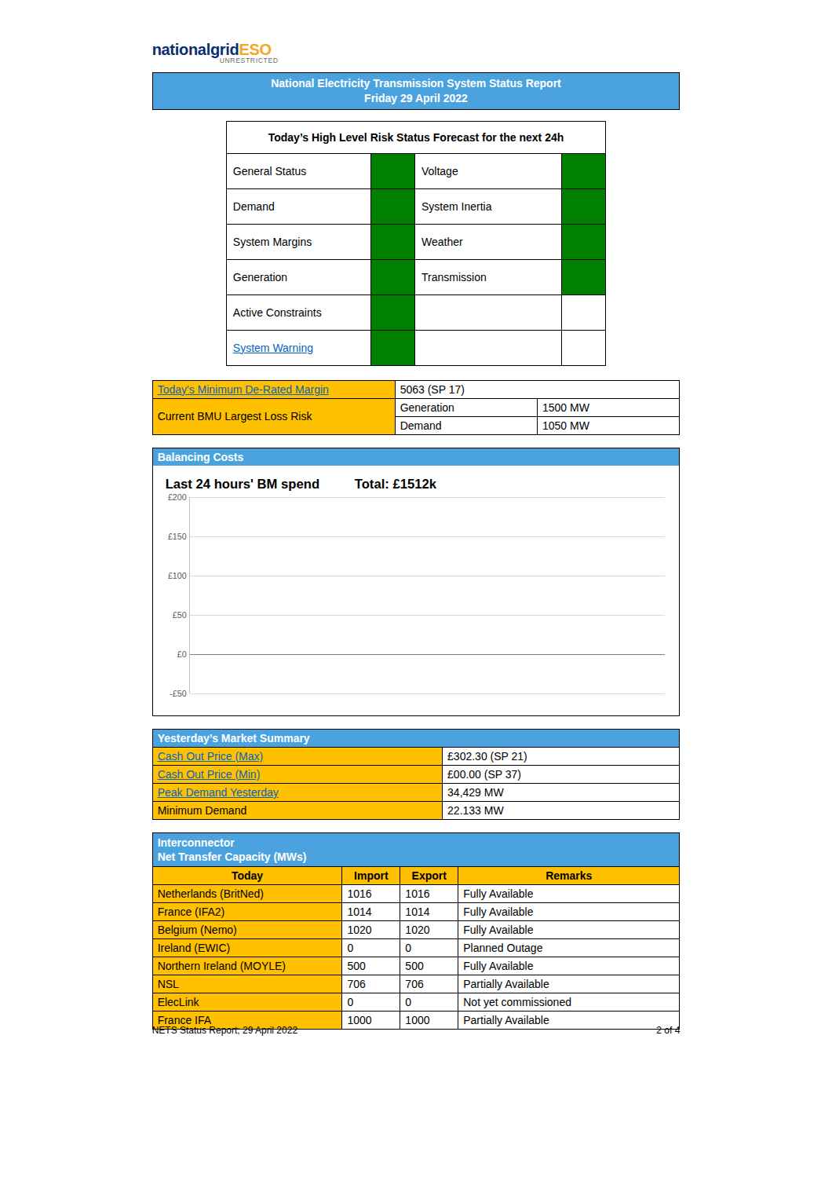national grid ESO
UNRESTRICTED
| National Electricity Transmission System Status Report Friday 29 April 2022 |
| Today’s High Level Risk Status Forecast for the next 24h |
| General Status | | Voltage | |
| Demand | | System Inertia | |
| System Margins | | Weather | |
| Generation | | Transmission | |
| Active Constraints | | | |
| System Warning | | | |
| Today's Minimum De-Rated Margin | 5063 (SP 17) |
| Current BMU Largest Loss Risk | Generation | 1500 MW |
| Demand | 1050 MW |
Balancing Costs
Last 24 hours' BM spend Total: £1512k
£200
£150
£100
£50
£0
-£50
| Yesterday’s Market Summary |
| Cash Out Price (Max) | £302.30 (SP 21) |
| Cash Out Price (Min) | £00.00 (SP 37) |
| Peak Demand Yesterday | 34,429 MW |
| Minimum Demand | 22.133 MW |
| Interconnector Net Transfer Capacity (MWs) |
| Today | Import | Export | Remarks |
| Netherlands (BritNed) | 1016 | 1016 | Fully Available |
| France (IFA2) | 1014 | 1014 | Fully Available |
| Belgium (Nemo) | 1020 | 1020 | Fully Available |
| Ireland (EWIC) | 0 | 0 | Planned Outage |
| Northern Ireland (MOYLE) | 500 | 500 | Fully Available |
| NSL | 706 | 706 | Partially Available |
| ElecLink | 0 | 0 | Not yet commissioned |
| France IFA | 1000 | 1000 | Partially Available |
NETS Status Report; 29 April 2022
2 of 4